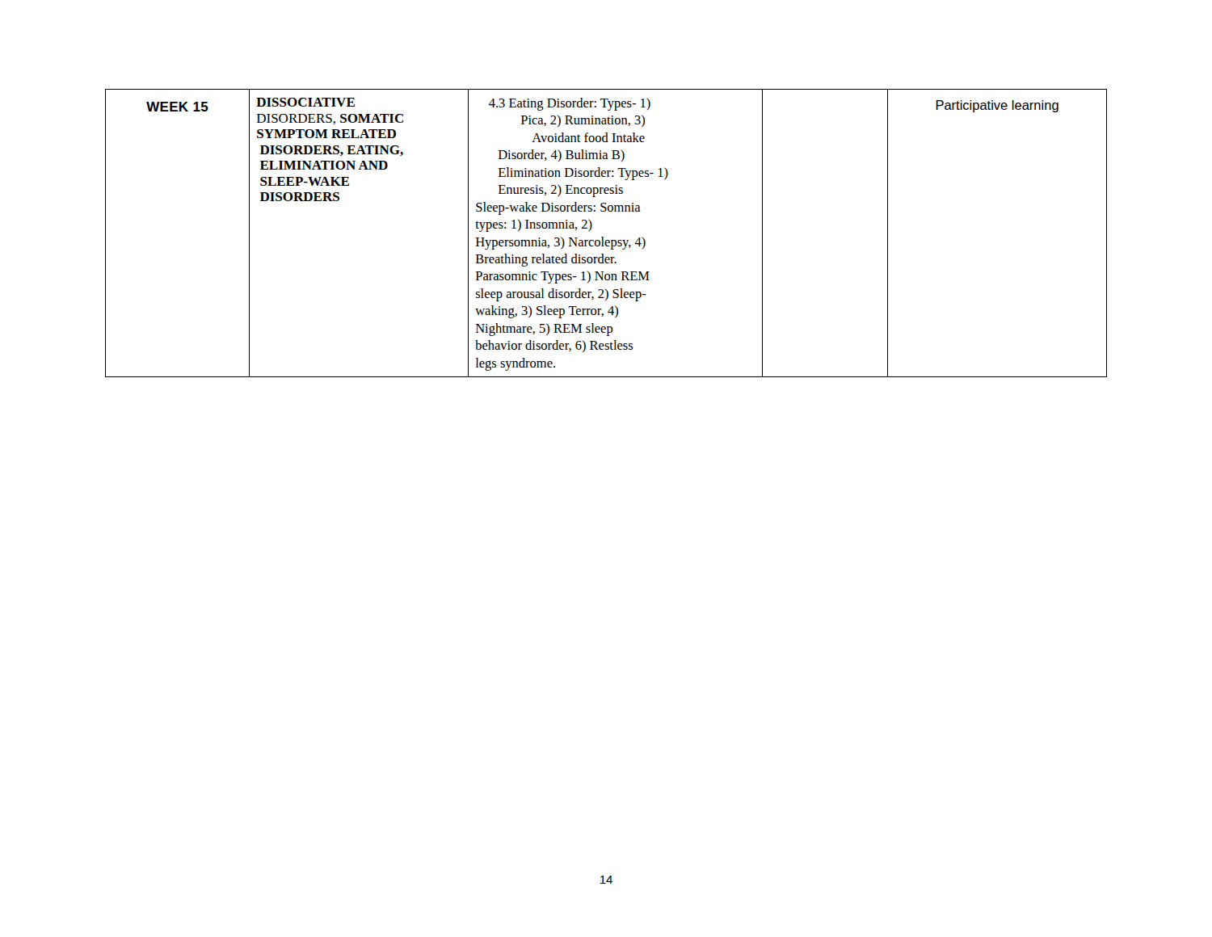| WEEK 15 | DISSOCIATIVE DISORDERS, SOMATIC SYMPTOM RELATED DISORDERS, EATING, ELIMINATION AND SLEEP-WAKE DISORDERS | 4.3 Eating Disorder: Types- 1) Pica, 2) Rumination, 3) Avoidant food Intake Disorder, 4) Bulimia B) Elimination Disorder: Types- 1) Enuresis, 2) Encopresis Sleep-wake Disorders: Somnia types: 1) Insomnia, 2) Hypersomnia, 3) Narcolepsy, 4) Breathing related disorder. Parasomnic Types- 1) Non REM sleep arousal disorder, 2) Sleep- waking, 3) Sleep Terror, 4) Nightmare, 5) REM sleep behavior disorder, 6) Restless legs syndrome. | | Participative learning |
14